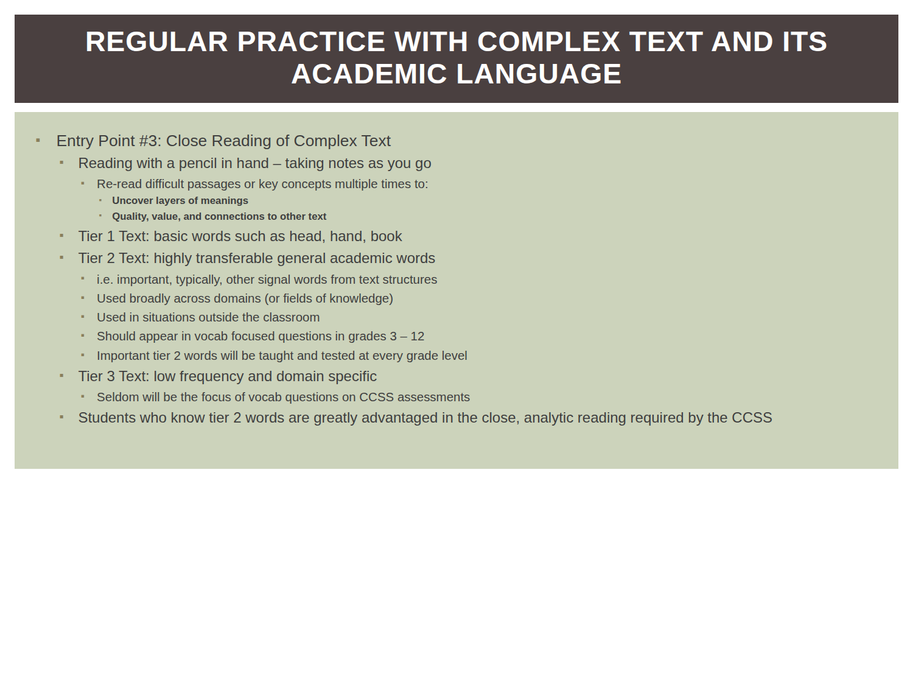Regular Practice with Complex Text and Its Academic Language
Entry Point #3: Close Reading of Complex Text
Reading with a pencil in hand – taking notes as you go
Re-read difficult passages or key concepts multiple times to:
Uncover layers of meanings
Quality, value, and connections to other text
Tier 1 Text: basic words such as head, hand, book
Tier 2 Text: highly transferable general academic words
i.e. important, typically, other signal words from text structures
Used broadly across domains (or fields of knowledge)
Used in situations outside the classroom
Should appear in vocab focused questions in grades 3 – 12
Important tier 2 words will be taught and tested at every grade level
Tier 3 Text: low frequency and domain specific
Seldom will be the focus of vocab questions on CCSS assessments
Students who know tier 2 words are greatly advantaged in the close, analytic reading required by the CCSS